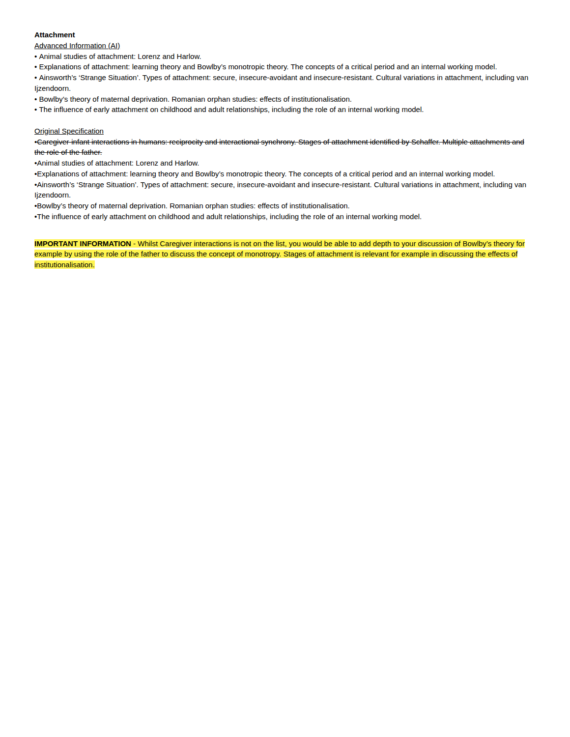Attachment
Advanced Information (AI)
Animal studies of attachment: Lorenz and Harlow.
Explanations of attachment: learning theory and Bowlby’s monotropic theory. The concepts of a critical period and an internal working model.
Ainsworth’s ‘Strange Situation’. Types of attachment: secure, insecure-avoidant and insecure-resistant. Cultural variations in attachment, including van Ijzendoorn.
Bowlby’s theory of maternal deprivation. Romanian orphan studies: effects of institutionalisation.
The influence of early attachment on childhood and adult relationships, including the role of an internal working model.
Original Specification
Caregiver-infant interactions in humans: reciprocity and interactional synchrony. Stages of attachment identified by Schaffer. Multiple attachments and the role of the father.
Animal studies of attachment: Lorenz and Harlow.
Explanations of attachment: learning theory and Bowlby’s monotropic theory. The concepts of a critical period and an internal working model.
Ainsworth’s ‘Strange Situation’. Types of attachment: secure, insecure-avoidant and insecure-resistant. Cultural variations in attachment, including van Ijzendoorn.
Bowlby’s theory of maternal deprivation. Romanian orphan studies: effects of institutionalisation.
The influence of early attachment on childhood and adult relationships, including the role of an internal working model.
IMPORTANT INFORMATION - Whilst Caregiver interactions is not on the list, you would be able to add depth to your discussion of Bowlby’s theory for example by using the role of the father to discuss the concept of monotropy. Stages of attachment is relevant for example in discussing the effects of institutionalisation.